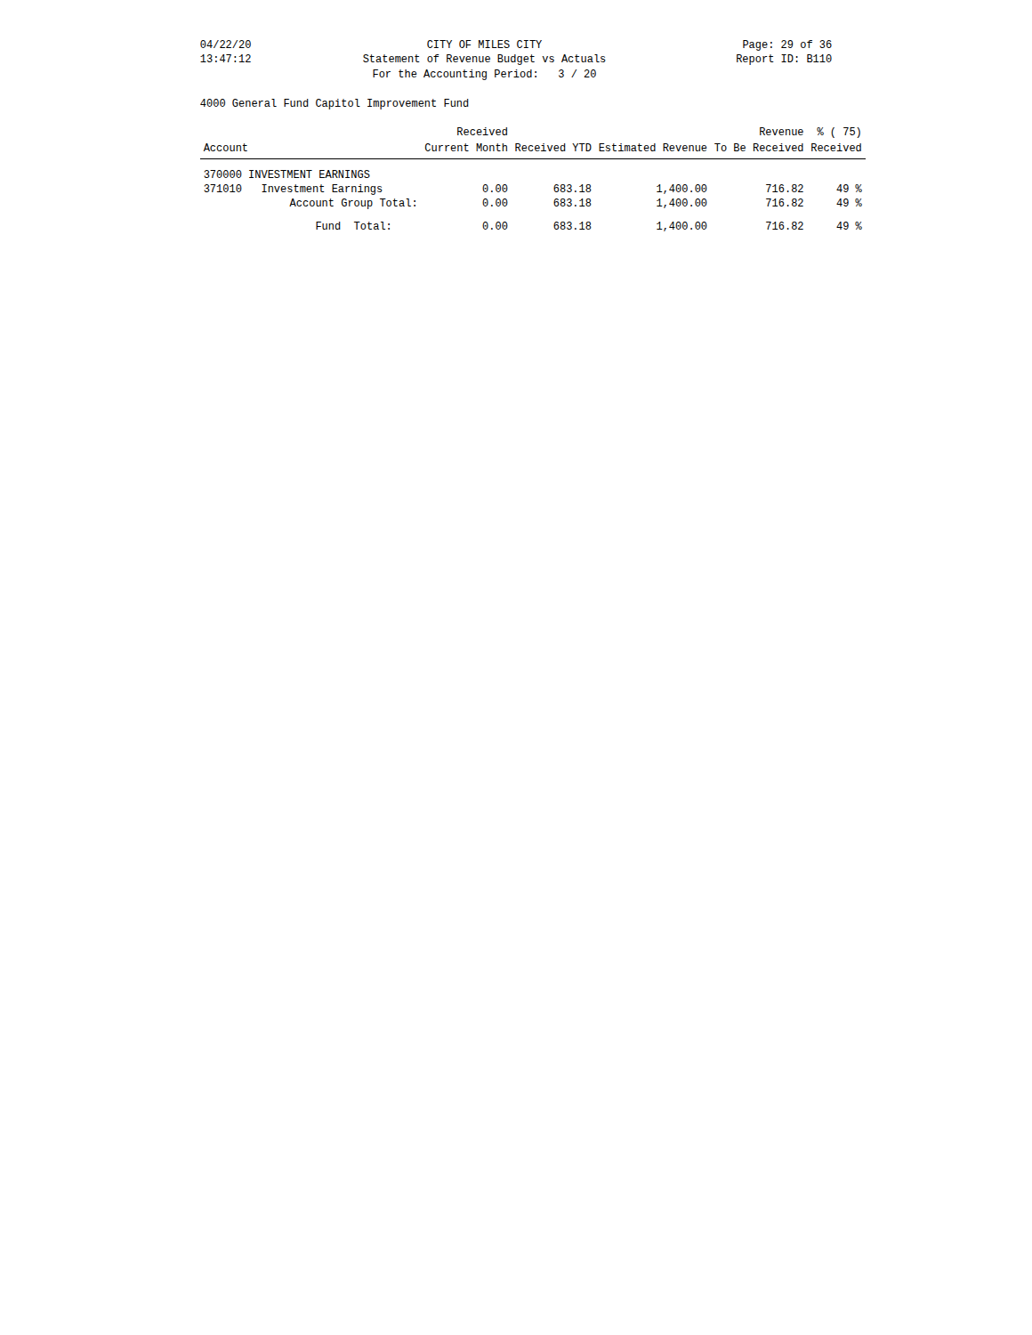| 04/22/20 | CITY OF MILES CITY | Page: 29 of 36 |
| 13:47:12 | Statement of Revenue Budget vs Actuals | Report ID: B110 |
| | For the Accounting Period: 3 / 20 | |
4000 General Fund Capitol Improvement Fund
| | Received | | | Revenue | % ( 75) |
| --- | --- | --- | --- | --- | --- |
| Account | Current Month | Received YTD | Estimated Revenue | To Be Received | Received |
| 370000 INVESTMENT EARNINGS |
| 371010 Investment Earnings | 0.00 | 683.18 | 1,400.00 | 716.82 | 49 % |
| Account Group Total: | 0.00 | 683.18 | 1,400.00 | 716.82 | 49 % |
| Fund Total: | 0.00 | 683.18 | 1,400.00 | 716.82 | 49 % |